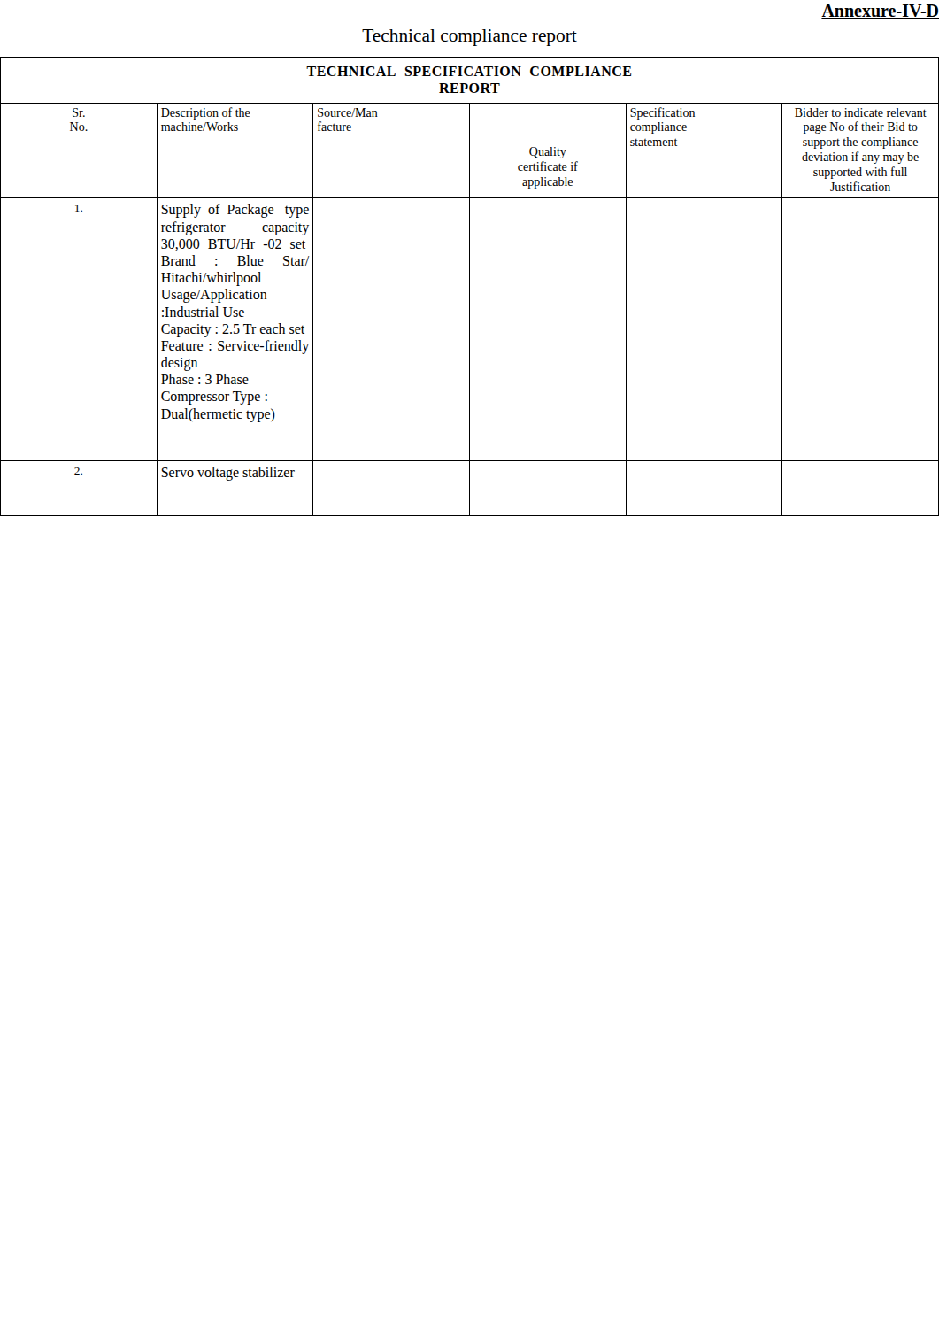Annexure-IV-D
Technical compliance report
| TECHNICAL SPECIFICATION COMPLIANCE REPORT |
| --- |
| Sr. No. | Description of the machine/Works | Source/Man facture | Quality certificate if applicable | Specification compliance statement | Bidder to indicate relevant page No of their Bid to support the compliance deviation if any may be supported with full Justification |
| 1. | Supply of Package type refrigerator capacity 30,000 BTU/Hr -02 set Brand : Blue Star/ Hitachi/whirlpool Usage/Application :Industrial Use Capacity : 2.5 Tr each set Feature : Service-friendly design Phase : 3 Phase Compressor Type : Dual(hermetic type) | | | | |
| 2. | Servo voltage stabilizer | | | | |